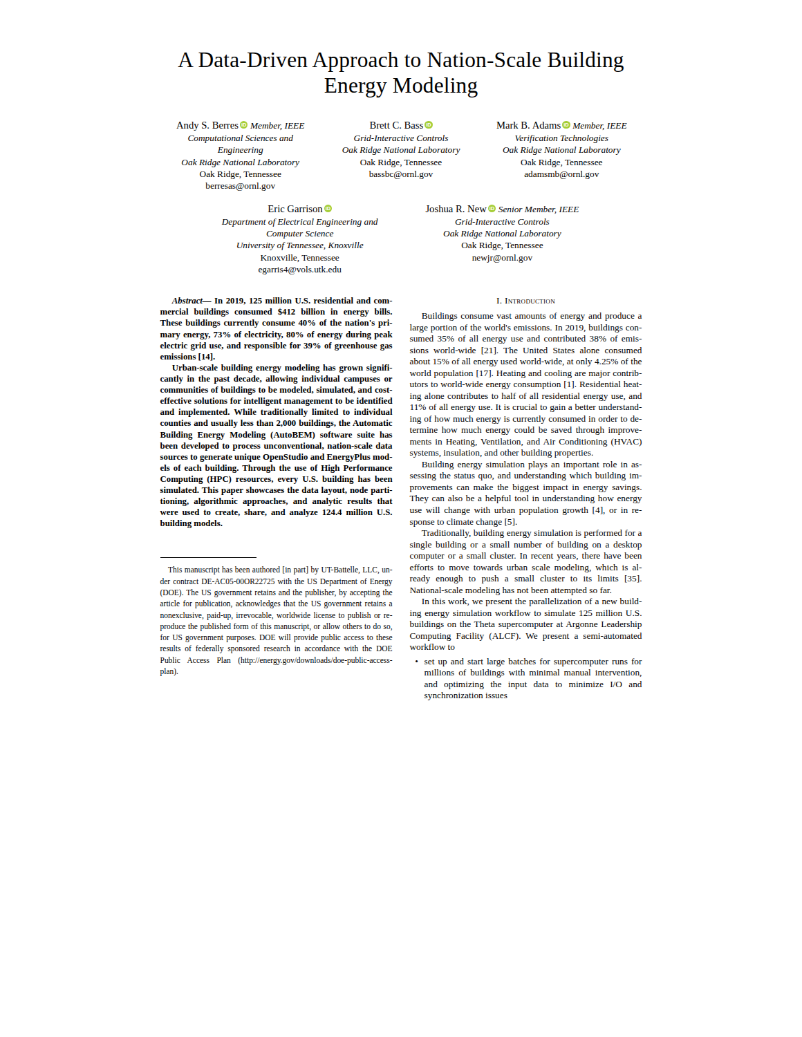A Data-Driven Approach to Nation-Scale Building
Energy Modeling
Andy S. Berres Member, IEEE
Computational Sciences and Engineering
Oak Ridge National Laboratory
Oak Ridge, Tennessee
berresas@ornl.gov
Brett C. Bass
Grid-Interactive Controls
Oak Ridge National Laboratory
Oak Ridge, Tennessee
bassbc@ornl.gov
Mark B. Adams Member, IEEE
Verification Technologies
Oak Ridge National Laboratory
Oak Ridge, Tennessee
adamsmb@ornl.gov
Eric Garrison
Department of Electrical Engineering and Computer Science
University of Tennessee, Knoxville
Knoxville, Tennessee
egarris4@vols.utk.edu
Joshua R. New Senior Member, IEEE
Grid-Interactive Controls
Oak Ridge National Laboratory
Oak Ridge, Tennessee
newjr@ornl.gov
Abstract— In 2019, 125 million U.S. residential and commercial buildings consumed $412 billion in energy bills. These buildings currently consume 40% of the nation's primary energy, 73% of electricity, 80% of energy during peak electric grid use, and responsible for 39% of greenhouse gas emissions [14].
Urban-scale building energy modeling has grown significantly in the past decade, allowing individual campuses or communities of buildings to be modeled, simulated, and cost-effective solutions for intelligent management to be identified and implemented. While traditionally limited to individual counties and usually less than 2,000 buildings, the Automatic Building Energy Modeling (AutoBEM) software suite has been developed to process unconventional, nation-scale data sources to generate unique OpenStudio and EnergyPlus models of each building. Through the use of High Performance Computing (HPC) resources, every U.S. building has been simulated. This paper showcases the data layout, node partitioning, algorithmic approaches, and analytic results that were used to create, share, and analyze 124.4 million U.S. building models.
This manuscript has been authored [in part] by UT-Battelle, LLC, under contract DE-AC05-00OR22725 with the US Department of Energy (DOE). The US government retains and the publisher, by accepting the article for publication, acknowledges that the US government retains a nonexclusive, paid-up, irrevocable, worldwide license to publish or reproduce the published form of this manuscript, or allow others to do so, for US government purposes. DOE will provide public access to these results of federally sponsored research in accordance with the DOE Public Access Plan (http://energy.gov/downloads/doe-public-access-plan).
I. Introduction
Buildings consume vast amounts of energy and produce a large portion of the world's emissions. In 2019, buildings consumed 35% of all energy use and contributed 38% of emissions world-wide [21]. The United States alone consumed about 15% of all energy used world-wide, at only 4.25% of the world population [17]. Heating and cooling are major contributors to world-wide energy consumption [1]. Residential heating alone contributes to half of all residential energy use, and 11% of all energy use. It is crucial to gain a better understanding of how much energy is currently consumed in order to determine how much energy could be saved through improvements in Heating, Ventilation, and Air Conditioning (HVAC) systems, insulation, and other building properties.
Building energy simulation plays an important role in assessing the status quo, and understanding which building improvements can make the biggest impact in energy savings. They can also be a helpful tool in understanding how energy use will change with urban population growth [4], or in response to climate change [5].
Traditionally, building energy simulation is performed for a single building or a small number of building on a desktop computer or a small cluster. In recent years, there have been efforts to move towards urban scale modeling, which is already enough to push a small cluster to its limits [35]. National-scale modeling has not been attempted so far.
In this work, we present the parallelization of a new building energy simulation workflow to simulate 125 million U.S. buildings on the Theta supercomputer at Argonne Leadership Computing Facility (ALCF). We present a semi-automated workflow to
set up and start large batches for supercomputer runs for millions of buildings with minimal manual intervention, and optimizing the input data to minimize I/O and synchronization issues